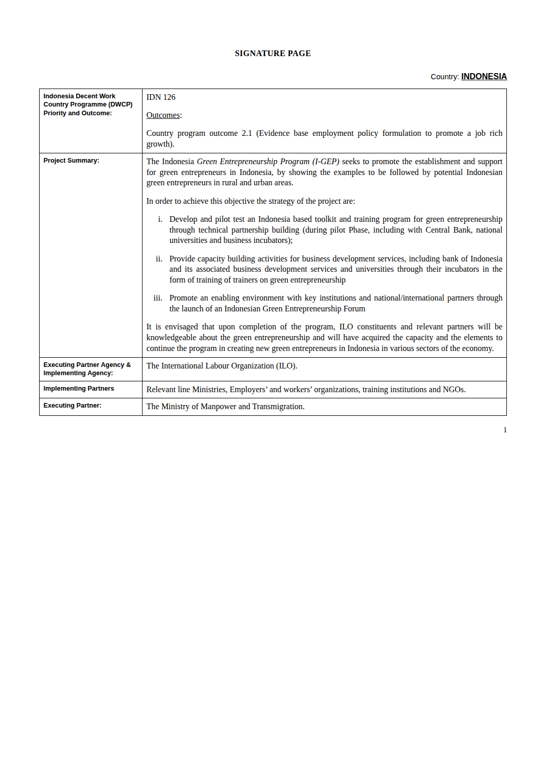SIGNATURE PAGE
Country: INDONESIA
| Indonesia Decent Work Country Programme (DWCP) Priority and Outcome: | IDN 126 Outcomes : Country program outcome 2.1 (Evidence base employment policy formulation to promote a job rich growth). |
| Project Summary: | The Indonesia Green Entrepreneurship Program (I-GEP) seeks to promote the establishment and support for green entrepreneurs in Indonesia, by showing the examples to be followed by potential Indonesian green entrepreneurs in rural and urban areas. In order to achieve this objective the strategy of the project are: Develop and pilot test an Indonesia based toolkit and training program for green entrepreneurship through technical partnership building (during pilot Phase, including with Central Bank, national universities and business incubators); Provide capacity building activities for business development services, including bank of Indonesia and its associated business development services and universities through their incubators in the form of training of trainers on green entrepreneurship Promote an enabling environment with key institutions and national/international partners through the launch of an Indonesian Green Entrepreneurship Forum It is envisaged that upon completion of the program, ILO constituents and relevant partners will be knowledgeable about the green entrepreneurship and will have acquired the capacity and the elements to continue the program in creating new green entrepreneurs in Indonesia in various sectors of the economy. |
| Executing Partner Agency & Implementing Agency: | The International Labour Organization (ILO). |
| Implementing Partners | Relevant line Ministries, Employers’ and workers’ organizations, training institutions and NGOs. |
| Executing Partner: | The Ministry of Manpower and Transmigration. |
1